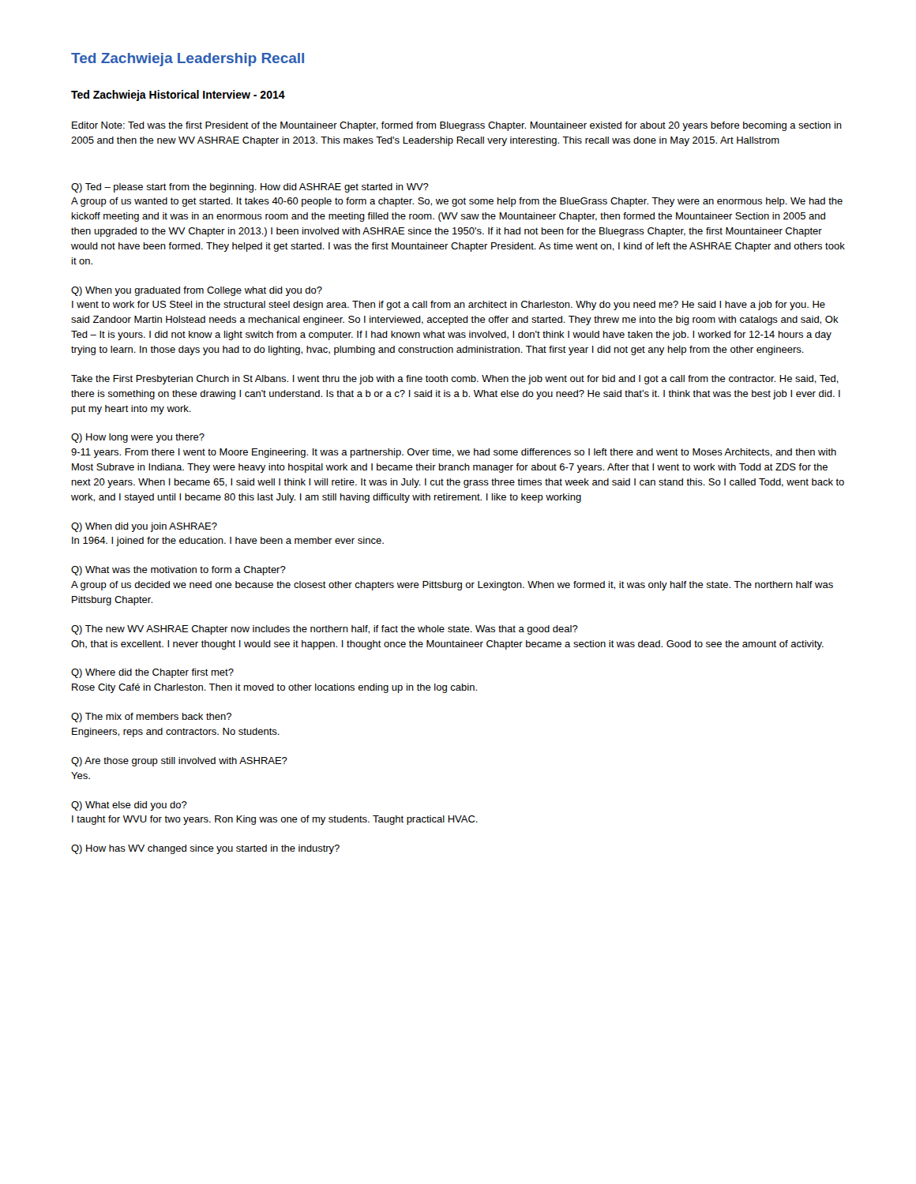Ted Zachwieja Leadership Recall
Ted Zachwieja Historical Interview - 2014
Editor Note: Ted was the first President of the Mountaineer Chapter, formed from Bluegrass Chapter. Mountaineer existed for about 20 years before becoming a section in 2005 and then the new WV ASHRAE Chapter in 2013. This makes Ted's Leadership Recall very interesting. This recall was done in May 2015. Art Hallstrom
Q) Ted – please start from the beginning. How did ASHRAE get started in WV?
A group of us wanted to get started. It takes 40-60 people to form a chapter. So, we got some help from the BlueGrass Chapter. They were an enormous help. We had the kickoff meeting and it was in an enormous room and the meeting filled the room. (WV saw the Mountaineer Chapter, then formed the Mountaineer Section in 2005 and then upgraded to the WV Chapter in 2013.) I been involved with ASHRAE since the 1950's. If it had not been for the Bluegrass Chapter, the first Mountaineer Chapter would not have been formed. They helped it get started. I was the first Mountaineer Chapter President. As time went on, I kind of left the ASHRAE Chapter and others took it on.
Q) When you graduated from College what did you do?
I went to work for US Steel in the structural steel design area. Then if got a call from an architect in Charleston. Why do you need me? He said I have a job for you. He said Zandoor Martin Holstead needs a mechanical engineer. So I interviewed, accepted the offer and started. They threw me into the big room with catalogs and said, Ok Ted – It is yours. I did not know a light switch from a computer. If I had known what was involved, I don't think I would have taken the job. I worked for 12-14 hours a day trying to learn. In those days you had to do lighting, hvac, plumbing and construction administration. That first year I did not get any help from the other engineers.
Take the First Presbyterian Church in St Albans. I went thru the job with a fine tooth comb. When the job went out for bid and I got a call from the contractor. He said, Ted, there is something on these drawing I can't understand. Is that a b or a c? I said it is a b. What else do you need? He said that's it. I think that was the best job I ever did. I put my heart into my work.
Q) How long were you there?
9-11 years. From there I went to Moore Engineering. It was a partnership. Over time, we had some differences so I left there and went to Moses Architects, and then with Most Subrave in Indiana. They were heavy into hospital work and I became their branch manager for about 6-7 years. After that I went to work with Todd at ZDS for the next 20 years. When I became 65, I said well I think I will retire. It was in July. I cut the grass three times that week and said I can stand this. So I called Todd, went back to work, and I stayed until I became 80 this last July. I am still having difficulty with retirement. I like to keep working
Q) When did you join ASHRAE?
In 1964. I joined for the education. I have been a member ever since.
Q) What was the motivation to form a Chapter?
A group of us decided we need one because the closest other chapters were Pittsburg or Lexington. When we formed it, it was only half the state. The northern half was Pittsburg Chapter.
Q) The new WV ASHRAE Chapter now includes the northern half, if fact the whole state. Was that a good deal?
Oh, that is excellent. I never thought I would see it happen. I thought once the Mountaineer Chapter became a section it was dead. Good to see the amount of activity.
Q) Where did the Chapter first met?
Rose City Café in Charleston. Then it moved to other locations ending up in the log cabin.
Q) The mix of members back then?
Engineers, reps and contractors. No students.
Q) Are those group still involved with ASHRAE?
Yes.
Q) What else did you do?
I taught for WVU for two years. Ron King was one of my students. Taught practical HVAC.
Q) How has WV changed since you started in the industry?